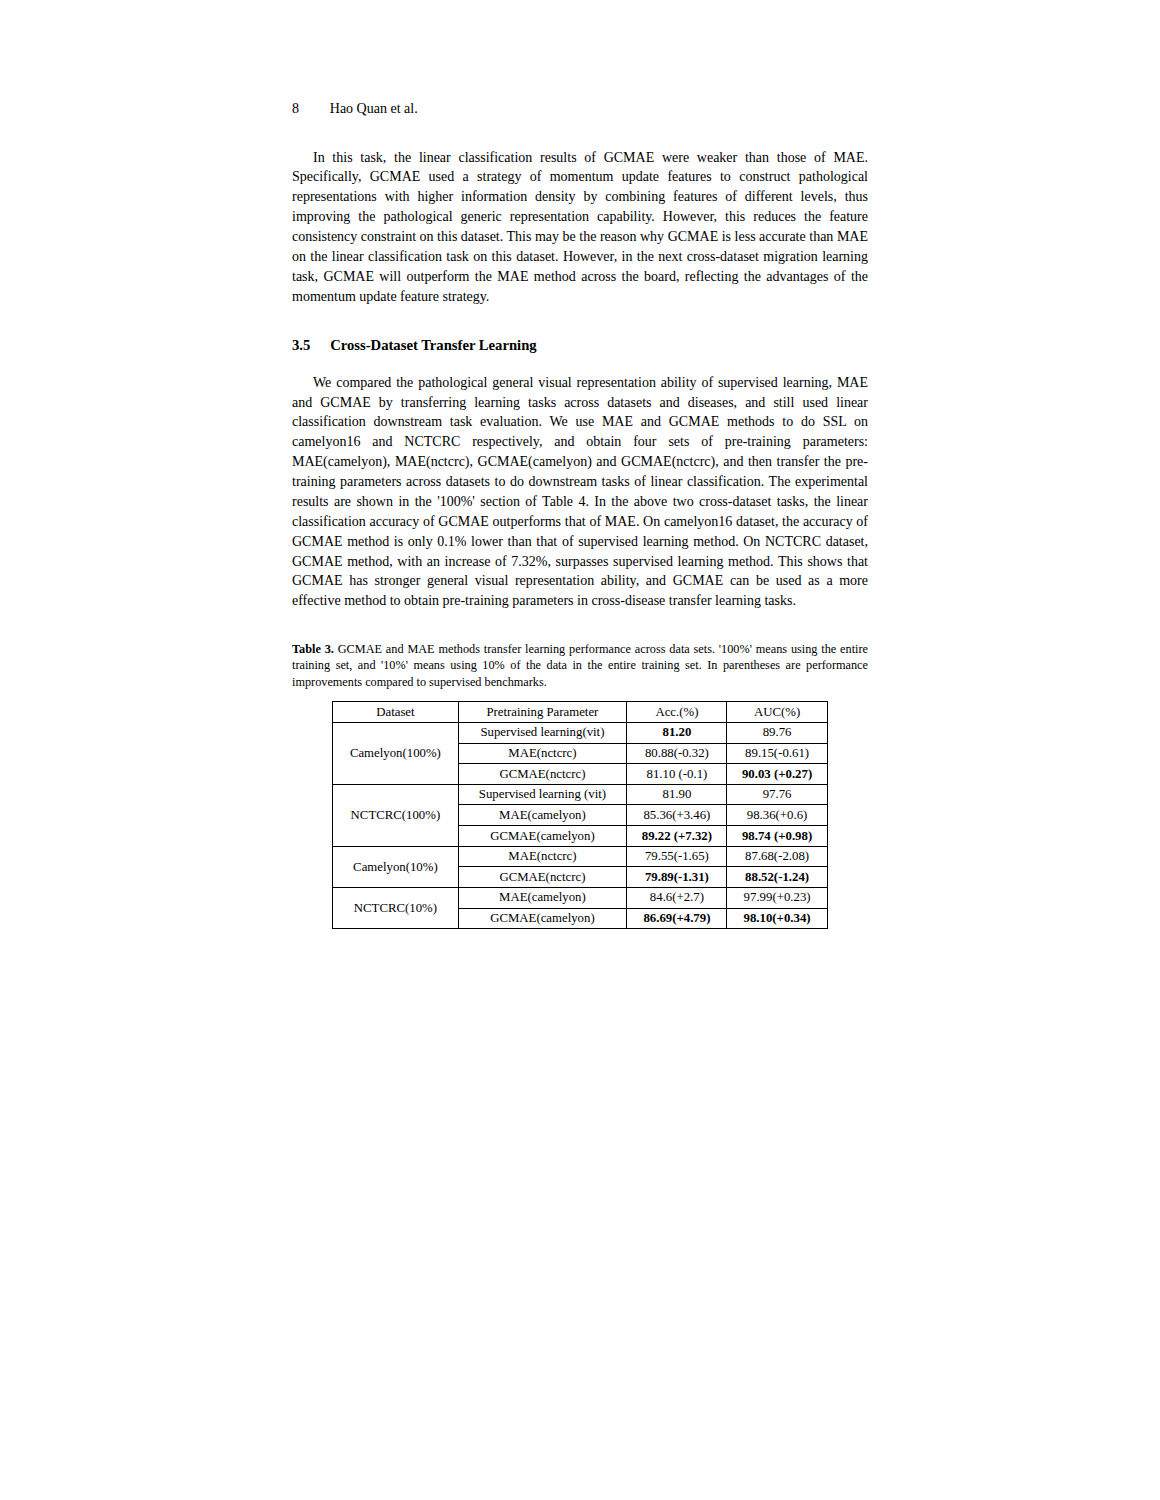8 Hao Quan et al.
In this task, the linear classification results of GCMAE were weaker than those of MAE. Specifically, GCMAE used a strategy of momentum update features to construct pathological representations with higher information density by combining features of different levels, thus improving the pathological generic representation capability. However, this reduces the feature consistency constraint on this dataset. This may be the reason why GCMAE is less accurate than MAE on the linear classification task on this dataset. However, in the next cross-dataset migration learning task, GCMAE will outperform the MAE method across the board, reflecting the advantages of the momentum update feature strategy.
3.5 Cross-Dataset Transfer Learning
We compared the pathological general visual representation ability of supervised learning, MAE and GCMAE by transferring learning tasks across datasets and diseases, and still used linear classification downstream task evaluation. We use MAE and GCMAE methods to do SSL on camelyon16 and NCTCRC respectively, and obtain four sets of pre-training parameters: MAE(camelyon), MAE(nctcrc), GCMAE(camelyon) and GCMAE(nctcrc), and then transfer the pre-training parameters across datasets to do downstream tasks of linear classification. The experimental results are shown in the '100%' section of Table 4. In the above two cross-dataset tasks, the linear classification accuracy of GCMAE outperforms that of MAE. On camelyon16 dataset, the accuracy of GCMAE method is only 0.1% lower than that of supervised learning method. On NCTCRC dataset, GCMAE method, with an increase of 7.32%, surpasses supervised learning method. This shows that GCMAE has stronger general visual representation ability, and GCMAE can be used as a more effective method to obtain pre-training parameters in cross-disease transfer learning tasks.
Table 3. GCMAE and MAE methods transfer learning performance across data sets. '100%' means using the entire training set, and '10%' means using 10% of the data in the entire training set. In parentheses are performance improvements compared to supervised benchmarks.
| Dataset | Pretraining Parameter | Acc.(%) | AUC(%) |
| --- | --- | --- | --- |
| Camelyon(100%) | Supervised learning(vit) | 81.20 | 89.76 |
| MAE(nctcrc) | 80.88(-0.32) | 89.15(-0.61) |
| GCMAE(nctcrc) | 81.10 (-0.1) | 90.03 (+0.27) |
| NCTCRC(100%) | Supervised learning (vit) | 81.90 | 97.76 |
| MAE(camelyon) | 85.36(+3.46) | 98.36(+0.6) |
| GCMAE(camelyon) | 89.22 (+7.32) | 98.74 (+0.98) |
| Camelyon(10%) | MAE(nctcrc) | 79.55(-1.65) | 87.68(-2.08) |
| GCMAE(nctcrc) | 79.89(-1.31) | 88.52(-1.24) |
| NCTCRC(10%) | MAE(camelyon) | 84.6(+2.7) | 97.99(+0.23) |
| GCMAE(camelyon) | 86.69(+4.79) | 98.10(+0.34) |